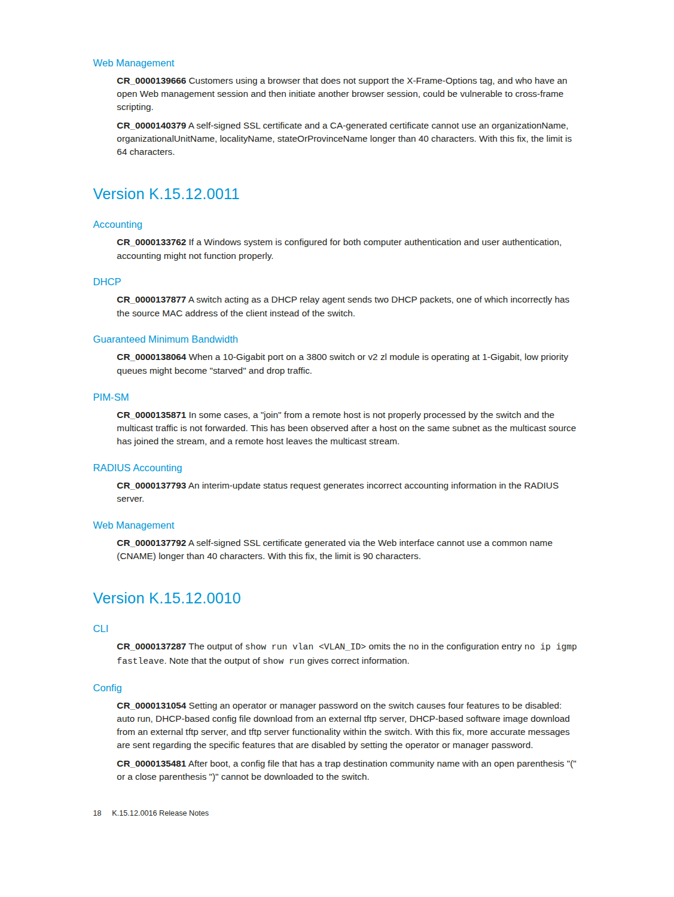Web Management
CR_0000139666 Customers using a browser that does not support the X-Frame-Options tag, and who have an open Web management session and then initiate another browser session, could be vulnerable to cross-frame scripting.
CR_0000140379 A self-signed SSL certificate and a CA-generated certificate cannot use an organizationName, organizationalUnitName, localityName, stateOrProvinceName longer than 40 characters. With this fix, the limit is 64 characters.
Version K.15.12.0011
Accounting
CR_0000133762 If a Windows system is configured for both computer authentication and user authentication, accounting might not function properly.
DHCP
CR_0000137877 A switch acting as a DHCP relay agent sends two DHCP packets, one of which incorrectly has the source MAC address of the client instead of the switch.
Guaranteed Minimum Bandwidth
CR_0000138064 When a 10-Gigabit port on a 3800 switch or v2 zl module is operating at 1-Gigabit, low priority queues might become "starved" and drop traffic.
PIM-SM
CR_0000135871 In some cases, a "join" from a remote host is not properly processed by the switch and the multicast traffic is not forwarded. This has been observed after a host on the same subnet as the multicast source has joined the stream, and a remote host leaves the multicast stream.
RADIUS Accounting
CR_0000137793 An interim-update status request generates incorrect accounting information in the RADIUS server.
Web Management
CR_0000137792 A self-signed SSL certificate generated via the Web interface cannot use a common name (CNAME) longer than 40 characters. With this fix, the limit is 90 characters.
Version K.15.12.0010
CLI
CR_0000137287 The output of show run vlan <VLAN_ID> omits the no in the configuration entry no ip igmp fastleave. Note that the output of show run gives correct information.
Config
CR_0000131054 Setting an operator or manager password on the switch causes four features to be disabled: auto run, DHCP-based config file download from an external tftp server, DHCP-based software image download from an external tftp server, and tftp server functionality within the switch. With this fix, more accurate messages are sent regarding the specific features that are disabled by setting the operator or manager password.
CR_0000135481 After boot, a config file that has a trap destination community name with an open parenthesis "(" or a close parenthesis ")" cannot be downloaded to the switch.
18 K.15.12.0016 Release Notes